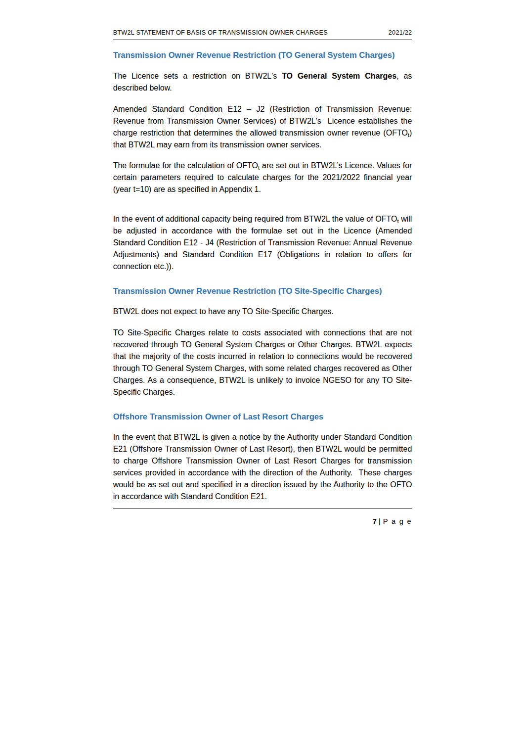BTW2L Statement of Basis of Transmission Owner Charges 2021/22
Transmission Owner Revenue Restriction (TO General System Charges)
The Licence sets a restriction on BTW2L's TO General System Charges, as described below.
Amended Standard Condition E12 – J2 (Restriction of Transmission Revenue: Revenue from Transmission Owner Services) of BTW2L's Licence establishes the charge restriction that determines the allowed transmission owner revenue (OFTOt) that BTW2L may earn from its transmission owner services.
The formulae for the calculation of OFTOt are set out in BTW2L’s Licence. Values for certain parameters required to calculate charges for the 2021/2022 financial year (year t=10) are as specified in Appendix 1.
In the event of additional capacity being required from BTW2L the value of OFTOt will be adjusted in accordance with the formulae set out in the Licence (Amended Standard Condition E12 - J4 (Restriction of Transmission Revenue: Annual Revenue Adjustments) and Standard Condition E17 (Obligations in relation to offers for connection etc.)).
Transmission Owner Revenue Restriction (TO Site-Specific Charges)
BTW2L does not expect to have any TO Site-Specific Charges.
TO Site-Specific Charges relate to costs associated with connections that are not recovered through TO General System Charges or Other Charges. BTW2L expects that the majority of the costs incurred in relation to connections would be recovered through TO General System Charges, with some related charges recovered as Other Charges. As a consequence, BTW2L is unlikely to invoice NGESO for any TO Site-Specific Charges.
Offshore Transmission Owner of Last Resort Charges
In the event that BTW2L is given a notice by the Authority under Standard Condition E21 (Offshore Transmission Owner of Last Resort), then BTW2L would be permitted to charge Offshore Transmission Owner of Last Resort Charges for transmission services provided in accordance with the direction of the Authority. These charges would be as set out and specified in a direction issued by the Authority to the OFTO in accordance with Standard Condition E21.
7|P a g e